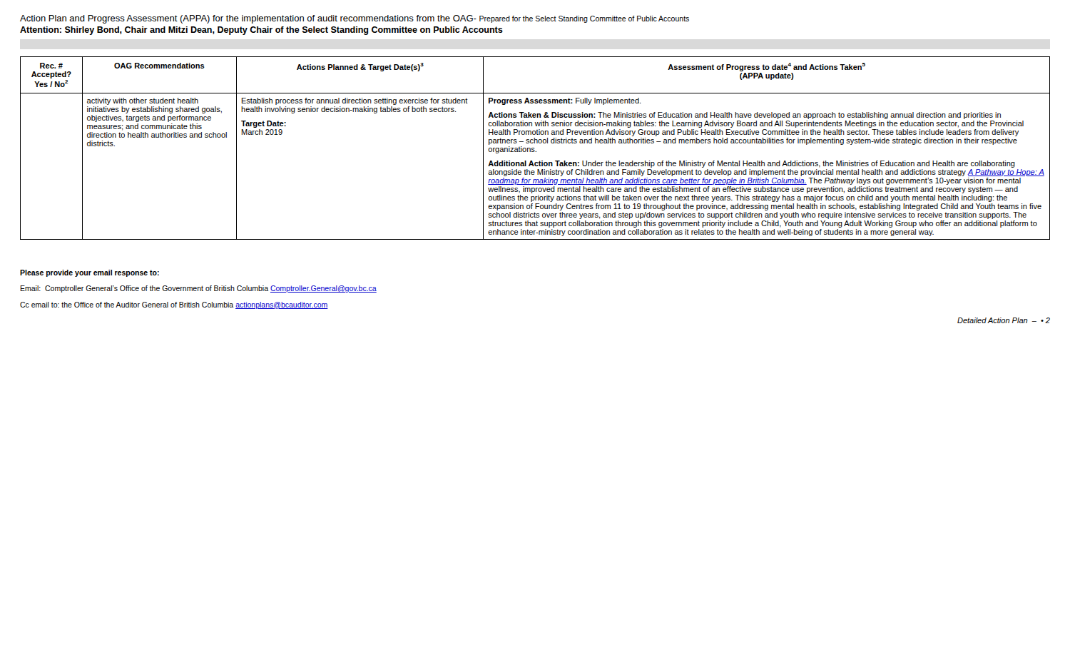Action Plan and Progress Assessment (APPA) for the implementation of audit recommendations from the OAG- Prepared for the Select Standing Committee of Public Accounts
Attention: Shirley Bond, Chair and Mitzi Dean, Deputy Chair of the Select Standing Committee on Public Accounts
| Rec. # Accepted? Yes / No 2 | OAG Recommendations | Actions Planned & Target Date(s) 3 | Assessment of Progress to date 4 and Actions Taken 5 (APPA update) |
| --- | --- | --- | --- |
| | activity with other student health initiatives by establishing shared goals, objectives, targets and performance measures; and communicate this direction to health authorities and school districts. | Establish process for annual direction setting exercise for student health involving senior decision-making tables of both sectors. Target Date: March 2019 | Progress Assessment: Fully Implemented. Actions Taken & Discussion: The Ministries of Education and Health have developed an approach to establishing annual direction and priorities in collaboration with senior decision-making tables: the Learning Advisory Board and All Superintendents Meetings in the education sector, and the Provincial Health Promotion and Prevention Advisory Group and Public Health Executive Committee in the health sector. These tables include leaders from delivery partners – school districts and health authorities – and members hold accountabilities for implementing system-wide strategic direction in their respective organizations. Additional Action Taken: Under the leadership of the Ministry of Mental Health and Addictions, the Ministries of Education and Health are collaborating alongside the Ministry of Children and Family Development to develop and implement the provincial mental health and addictions strategy A Pathway to Hope: A roadmap for making mental health and addictions care better for people in British Columbia. The Pathway lays out government’s 10-year vision for mental wellness, improved mental health care and the establishment of an effective substance use prevention, addictions treatment and recovery system — and outlines the priority actions that will be taken over the next three years. This strategy has a major focus on child and youth mental health including: the expansion of Foundry Centres from 11 to 19 throughout the province, addressing mental health in schools, establishing Integrated Child and Youth teams in five school districts over three years, and step up/down services to support children and youth who require intensive services to receive transition supports. The structures that support collaboration through this government priority include a Child, Youth and Young Adult Working Group who offer an additional platform to enhance inter-ministry coordination and collaboration as it relates to the health and well-being of students in a more general way. |
Please provide your email response to:
Email: Comptroller General’s Office of the Government of British Columbia Comptroller.General@gov.bc.ca
Cc email to: the Office of the Auditor General of British Columbia actionplans@bcauditor.com
Detailed Action Plan – • 2